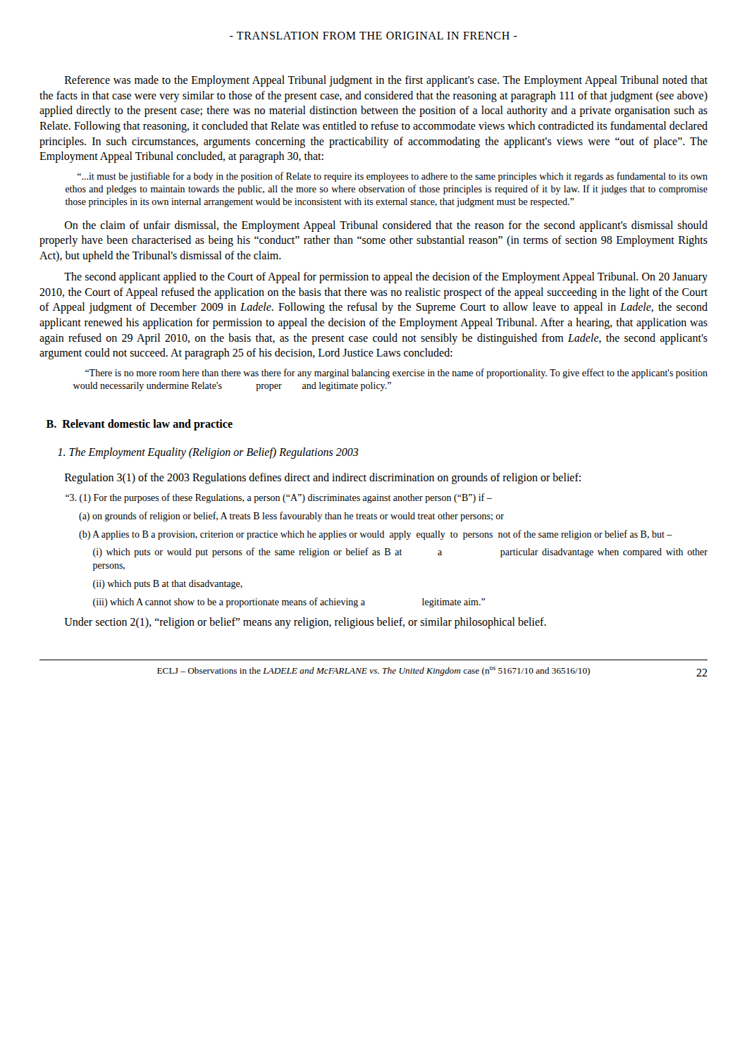- TRANSLATION FROM THE ORIGINAL IN FRENCH -
Reference was made to the Employment Appeal Tribunal judgment in the first applicant's case. The Employment Appeal Tribunal noted that the facts in that case were very similar to those of the present case, and considered that the reasoning at paragraph 111 of that judgment (see above) applied directly to the present case; there was no material distinction between the position of a local authority and a private organisation such as Relate. Following that reasoning, it concluded that Relate was entitled to refuse to accommodate views which contradicted its fundamental declared principles. In such circumstances, arguments concerning the practicability of accommodating the applicant's views were “out of place”. The Employment Appeal Tribunal concluded, at paragraph 30, that:
“...it must be justifiable for a body in the position of Relate to require its employees to adhere to the same principles which it regards as fundamental to its own ethos and pledges to maintain towards the public, all the more so where observation of those principles is required of it by law. If it judges that to compromise those principles in its own internal arrangement would be inconsistent with its external stance, that judgment must be respected.”
On the claim of unfair dismissal, the Employment Appeal Tribunal considered that the reason for the second applicant's dismissal should properly have been characterised as being his “conduct” rather than “some other substantial reason” (in terms of section 98 Employment Rights Act), but upheld the Tribunal's dismissal of the claim.
The second applicant applied to the Court of Appeal for permission to appeal the decision of the Employment Appeal Tribunal. On 20 January 2010, the Court of Appeal refused the application on the basis that there was no realistic prospect of the appeal succeeding in the light of the Court of Appeal judgment of December 2009 in Ladele. Following the refusal by the Supreme Court to allow leave to appeal in Ladele, the second applicant renewed his application for permission to appeal the decision of the Employment Appeal Tribunal. After a hearing, that application was again refused on 29 April 2010, on the basis that, as the present case could not sensibly be distinguished from Ladele, the second applicant's argument could not succeed. At paragraph 25 of his decision, Lord Justice Laws concluded:
“There is no more room here than there was there for any marginal balancing exercise in the name of proportionality. To give effect to the applicant's position would necessarily undermine Relate's proper and legitimate policy.”
B. Relevant domestic law and practice
1. The Employment Equality (Religion or Belief) Regulations 2003
Regulation 3(1) of the 2003 Regulations defines direct and indirect discrimination on grounds of religion or belief:
“3. (1) For the purposes of these Regulations, a person (“A”) discriminates against another person (“B”) if –
(a) on grounds of religion or belief, A treats B less favourably than he treats or would treat other persons; or
(b) A applies to B a provision, criterion or practice which he applies or would apply equally to persons not of the same religion or belief as B, but –
(i) which puts or would put persons of the same religion or belief as B at a particular disadvantage when compared with other persons,
(ii) which puts B at that disadvantage,
(iii) which A cannot show to be a proportionate means of achieving a legitimate aim.”
Under section 2(1), “religion or belief” means any religion, religious belief, or similar philosophical belief.
ECLJ – Observations in the LADELE and McFARLANE vs. The United Kingdom case (nos 51671/10 and 36516/10) 22